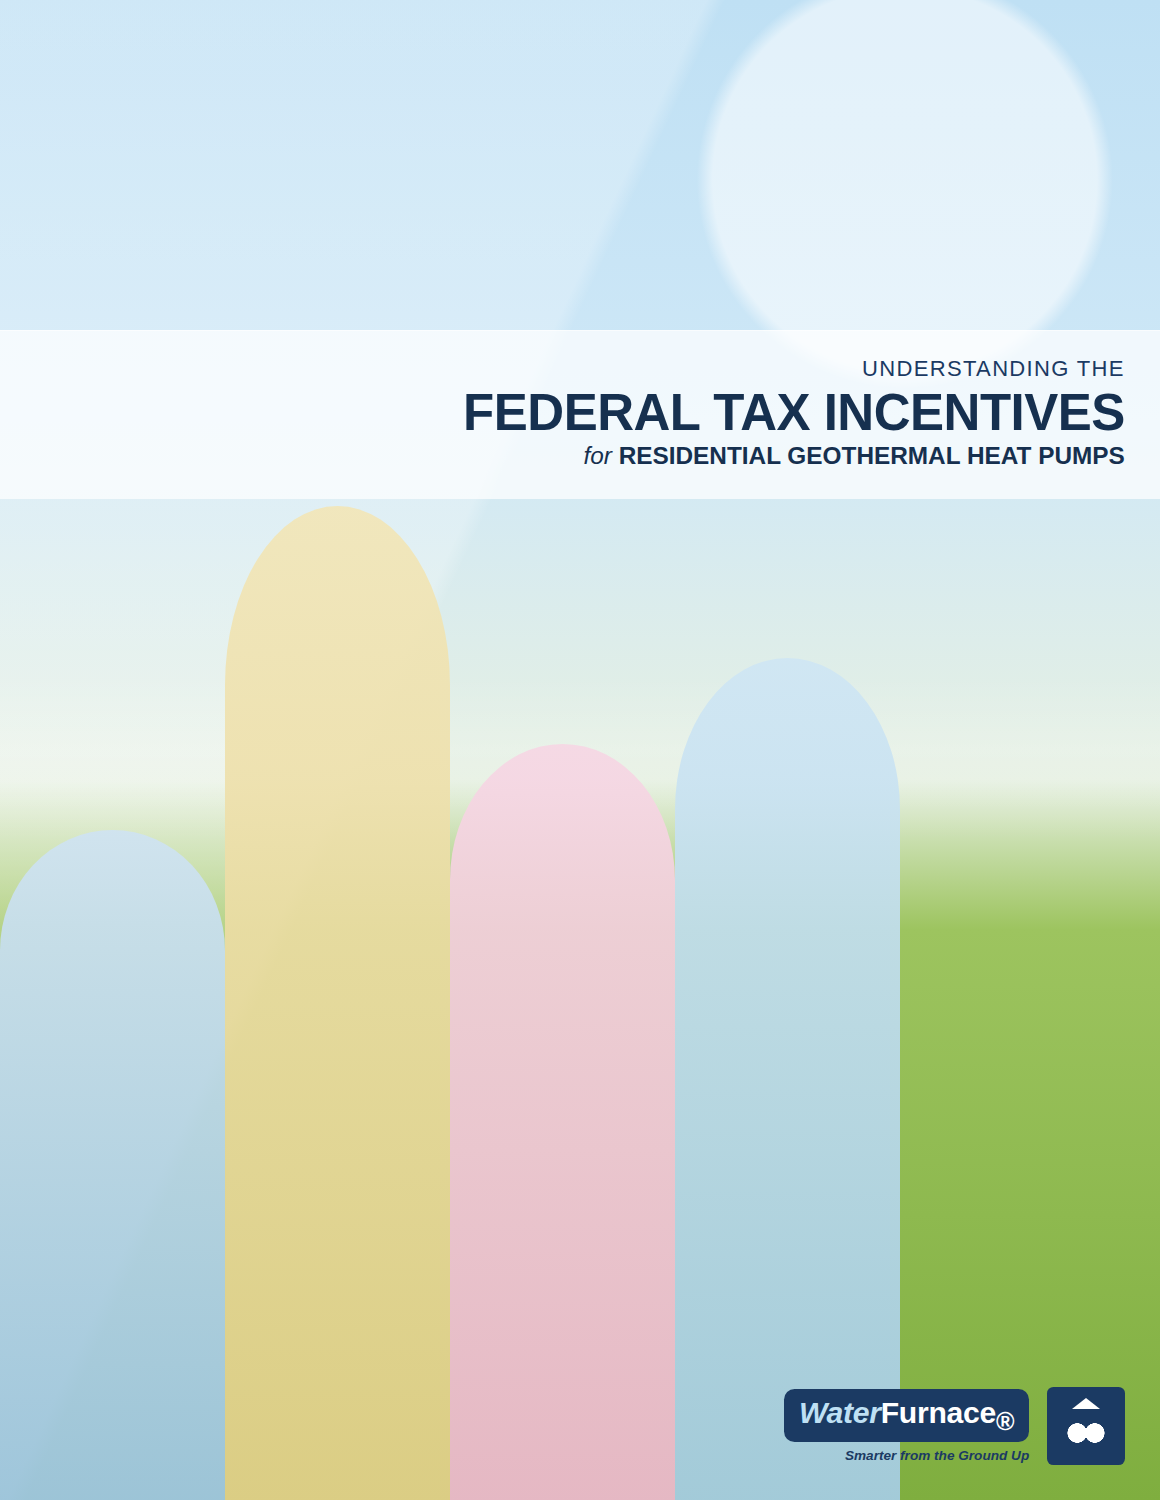Understanding the
Federal Tax Incentives
for Residential Geothermal Heat Pumps
Water Furnace® Smarter from the Ground Up